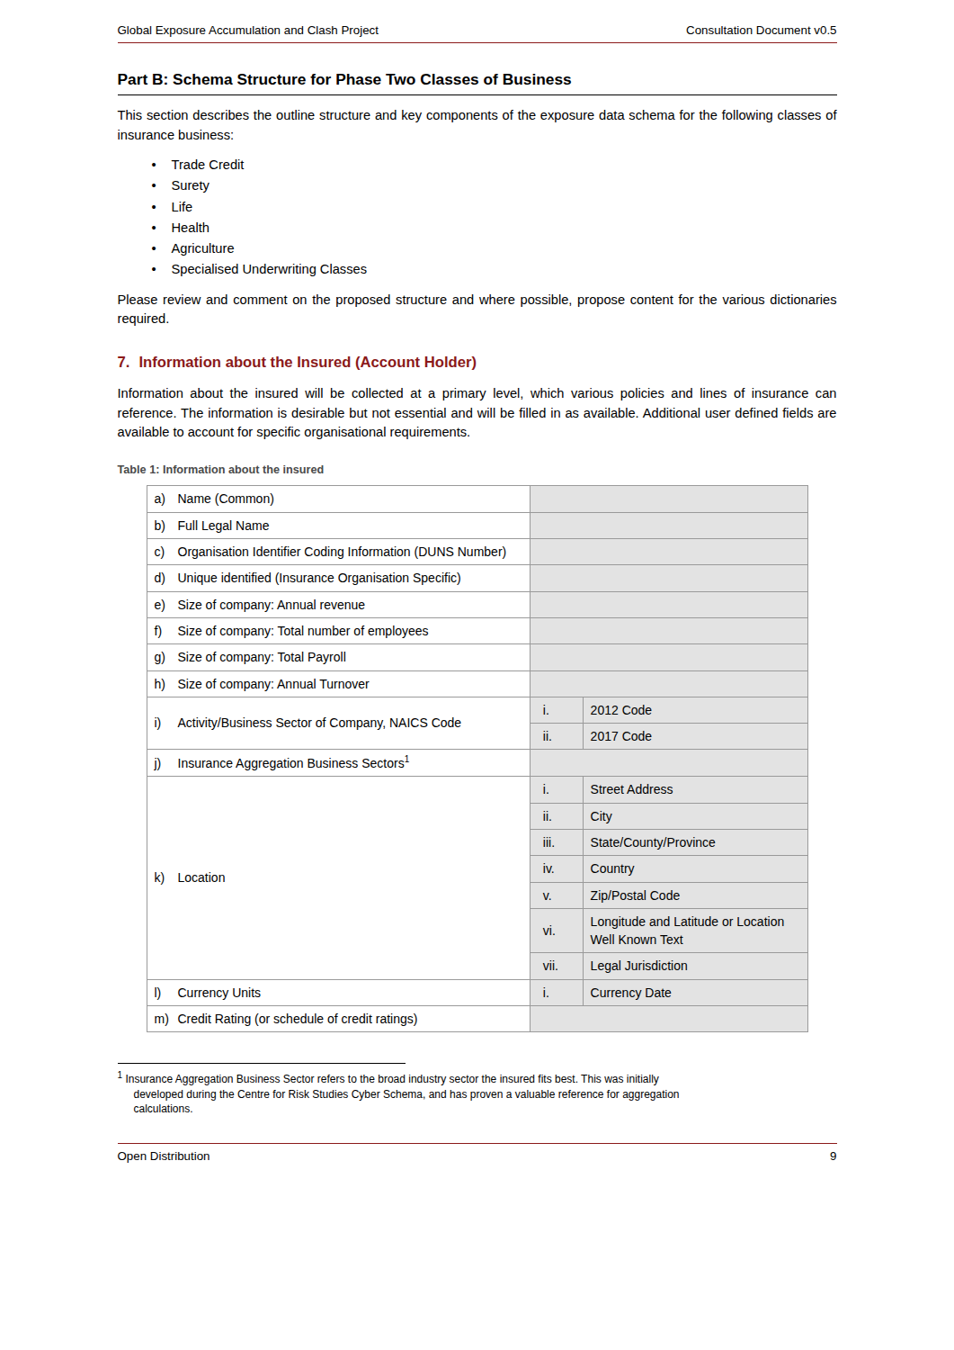Global Exposure Accumulation and Clash Project
Consultation Document v0.5
Part B: Schema Structure for Phase Two Classes of Business
This section describes the outline structure and key components of the exposure data schema for the following classes of insurance business:
Trade Credit
Surety
Life
Health
Agriculture
Specialised Underwriting Classes
Please review and comment on the proposed structure and where possible, propose content for the various dictionaries required.
7. Information about the Insured (Account Holder)
Information about the insured will be collected at a primary level, which various policies and lines of insurance can reference. The information is desirable but not essential and will be filled in as available. Additional user defined fields are available to account for specific organisational requirements.
Table 1: Information about the insured
| a) Name (Common) | |
| b) Full Legal Name | |
| c) Organisation Identifier Coding Information (DUNS Number) | |
| d) Unique identified (Insurance Organisation Specific) | |
| e) Size of company: Annual revenue | |
| f) Size of company: Total number of employees | |
| g) Size of company: Total Payroll | |
| h) Size of company: Annual Turnover | |
| i) Activity/Business Sector of Company, NAICS Code | i. | 2012 Code |
| ii. | 2017 Code |
| j) Insurance Aggregation Business Sectors 1 | |
| k) Location | i. | Street Address |
| ii. | City |
| iii. | State/County/Province |
| iv. | Country |
| v. | Zip/Postal Code |
| vi. | Longitude and Latitude or Location Well Known Text |
| vii. | Legal Jurisdiction |
| l) Currency Units | i. | Currency Date |
| m) Credit Rating (or schedule of credit ratings) | |
1 Insurance Aggregation Business Sector refers to the broad industry sector the insured fits best. This was initially developed during the Centre for Risk Studies Cyber Schema, and has proven a valuable reference for aggregation calculations.
Open Distribution
9